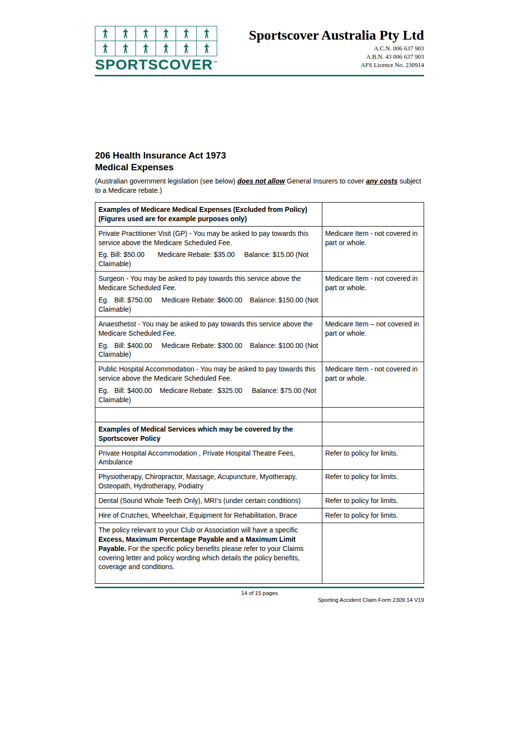SPORTSCOVER™
Sportscover Australia Pty Ltd
A.C.N. 006 637 903
A.B.N. 43 006 637 903
AFS Licence No. 230914
206 Health Insurance Act 1973
Medical Expenses
(Australian government legislation (see below) does not allow General Insurers to cover any costs subject to a Medicare rebate.)
| Examples of Medicare Medical Expenses (Excluded from Policy) (Figures used are for example purposes only) | |
| Private Practitioner Visit (GP) - You may be asked to pay towards this service above the Medicare Scheduled Fee. Eg. Bill: $50.00 Medicare Rebate: $35.00 Balance: $15.00 (Not Claimable) | Medicare Item - not covered in part or whole. |
| Surgeon - You may be asked to pay towards this service above the Medicare Scheduled Fee. Eg. Bill: $750.00 Medicare Rebate: $600.00 Balance: $150.00 (Not Claimable) | Medicare Item - not covered in part or whole. |
| Anaesthetist - You may be asked to pay towards this service above the Medicare Scheduled Fee. Eg. Bill: $400.00 Medicare Rebate: $300.00 Balance: $100.00 (Not Claimable) | Medicare Item – not covered in part or whole. |
| Public Hospital Accommodation - You may be asked to pay towards this service above the Medicare Scheduled Fee. Eg. Bill: $400.00 Medicare Rebate: $325.00 Balance: $75.00 (Not Claimable) | Medicare Item - not covered in part or whole. |
| Examples of Medical Services which may be covered by the Sportscover Policy | |
| Private Hospital Accommodation , Private Hospital Theatre Fees, Ambulance | Refer to policy for limits. |
| Physiotherapy, Chiropractor, Massage, Acupuncture, Myotherapy, Osteopath, Hydrotherapy, Podiatry | Refer to policy for limits. |
| Dental (Sound Whole Teeth Only), MRI’s (under certain conditions) | Refer to policy for limits. |
| Hire of Crutches, Wheelchair, Equipment for Rehabilitation, Brace | Refer to policy for limits. |
| The policy relevant to your Club or Association will have a specific Excess, Maximum Percentage Payable and a Maximum Limit Payable. For the specific policy benefits please refer to your Claims covering letter and policy wording which details the policy benefits, coverage and conditions. | |
14 of 15 pages
Sporting Accident Claim Form 2309.14 V19